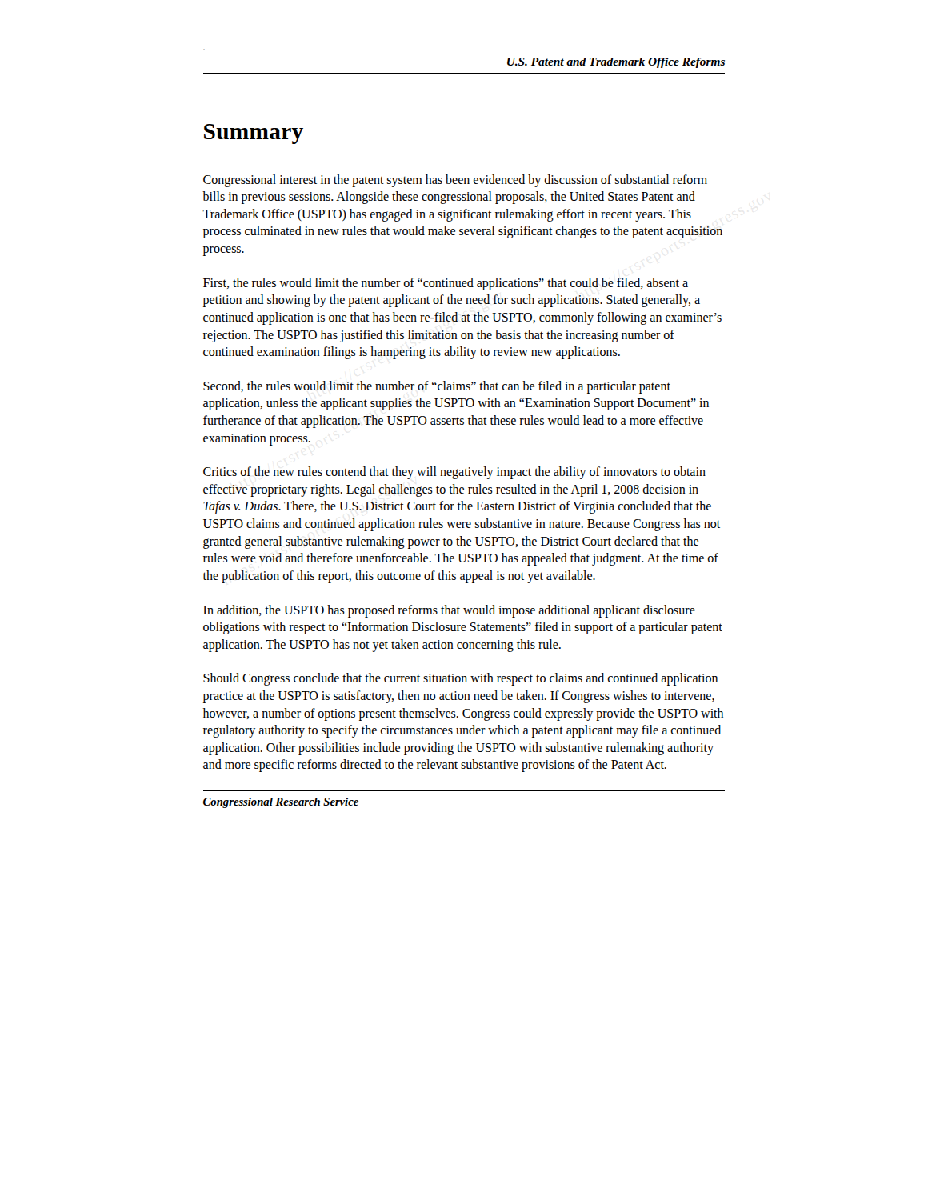https://crsreports.congress.gov
https://crsreports.congress.gov
https://crsreports.congress.gov
https://crsreports.congress.gov
.
U.S. Patent and Trademark Office Reforms
Summary
Congressional interest in the patent system has been evidenced by discussion of substantial reform bills in previous sessions. Alongside these congressional proposals, the United States Patent and Trademark Office (USPTO) has engaged in a significant rulemaking effort in recent years. This process culminated in new rules that would make several significant changes to the patent acquisition process.
First, the rules would limit the number of “continued applications” that could be filed, absent a petition and showing by the patent applicant of the need for such applications. Stated generally, a continued application is one that has been re-filed at the USPTO, commonly following an examiner’s rejection. The USPTO has justified this limitation on the basis that the increasing number of continued examination filings is hampering its ability to review new applications.
Second, the rules would limit the number of “claims” that can be filed in a particular patent application, unless the applicant supplies the USPTO with an “Examination Support Document” in furtherance of that application. The USPTO asserts that these rules would lead to a more effective examination process.
Critics of the new rules contend that they will negatively impact the ability of innovators to obtain effective proprietary rights. Legal challenges to the rules resulted in the April 1, 2008 decision in Tafas v. Dudas. There, the U.S. District Court for the Eastern District of Virginia concluded that the USPTO claims and continued application rules were substantive in nature. Because Congress has not granted general substantive rulemaking power to the USPTO, the District Court declared that the rules were void and therefore unenforceable. The USPTO has appealed that judgment. At the time of the publication of this report, this outcome of this appeal is not yet available.
In addition, the USPTO has proposed reforms that would impose additional applicant disclosure obligations with respect to “Information Disclosure Statements” filed in support of a particular patent application. The USPTO has not yet taken action concerning this rule.
Should Congress conclude that the current situation with respect to claims and continued application practice at the USPTO is satisfactory, then no action need be taken. If Congress wishes to intervene, however, a number of options present themselves. Congress could expressly provide the USPTO with regulatory authority to specify the circumstances under which a patent applicant may file a continued application. Other possibilities include providing the USPTO with substantive rulemaking authority and more specific reforms directed to the relevant substantive provisions of the Patent Act.
Congressional Research Service